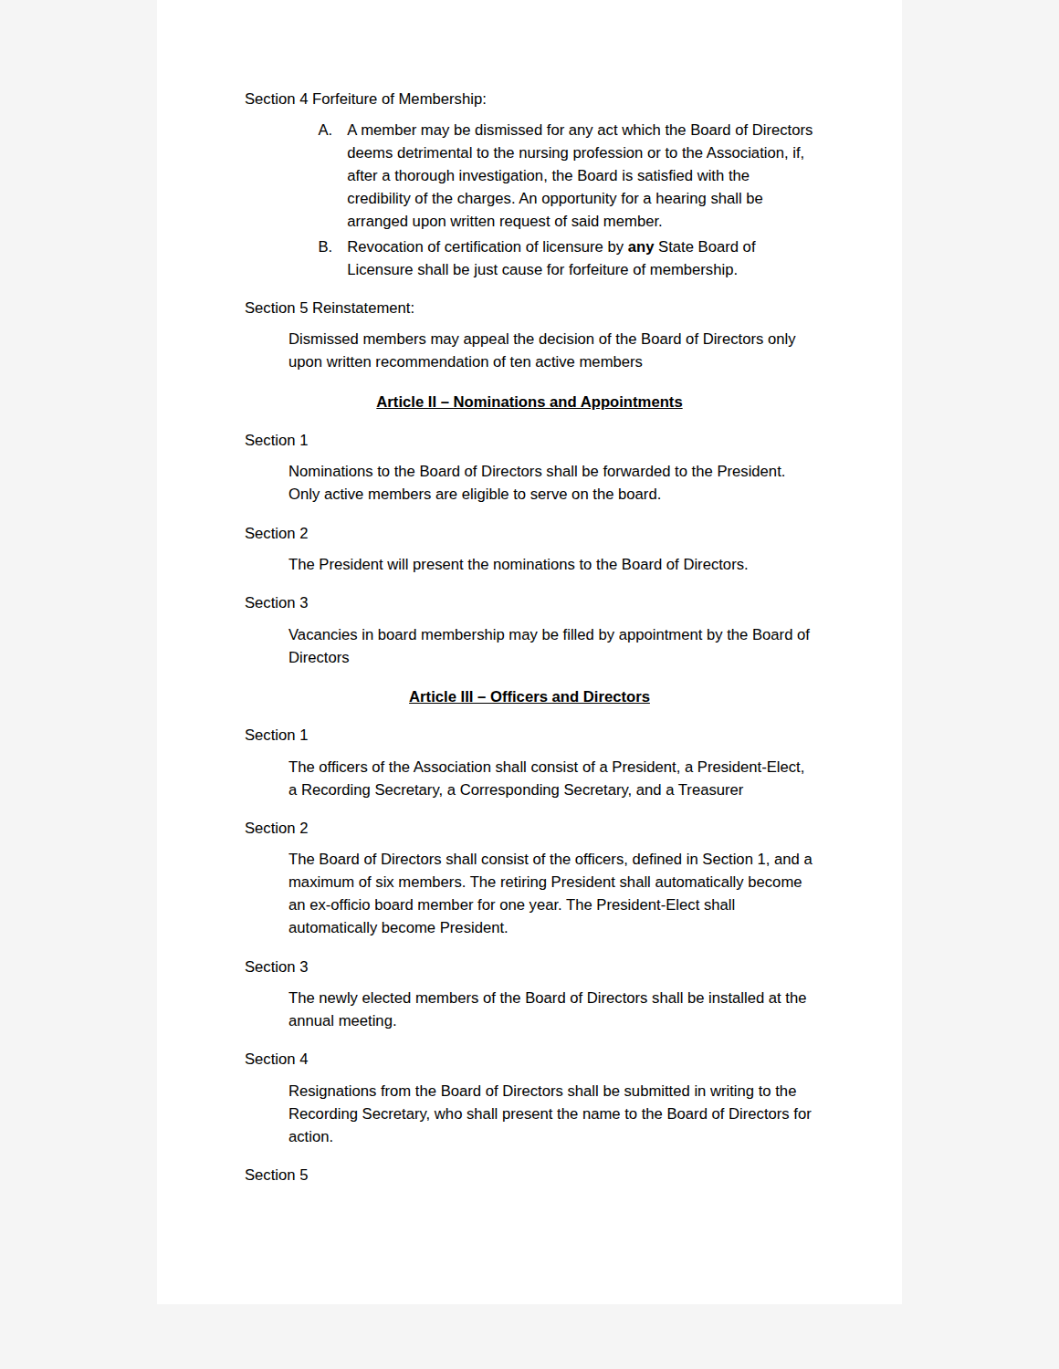Section 4 Forfeiture of Membership:
A member may be dismissed for any act which the Board of Directors deems detrimental to the nursing profession or to the Association, if, after a thorough investigation, the Board is satisfied with the credibility of the charges. An opportunity for a hearing shall be arranged upon written request of said member.
Revocation of certification of licensure by any State Board of Licensure shall be just cause for forfeiture of membership.
Section 5 Reinstatement:
Dismissed members may appeal the decision of the Board of Directors only upon written recommendation of ten active members
Article II – Nominations and Appointments
Section 1
Nominations to the Board of Directors shall be forwarded to the President. Only active members are eligible to serve on the board.
Section 2
The President will present the nominations to the Board of Directors.
Section 3
Vacancies in board membership may be filled by appointment by the Board of Directors
Article III – Officers and Directors
Section 1
The officers of the Association shall consist of a President, a President-Elect, a Recording Secretary, a Corresponding Secretary, and a Treasurer
Section 2
The Board of Directors shall consist of the officers, defined in Section 1, and a maximum of six members. The retiring President shall automatically become an ex-officio board member for one year. The President-Elect shall automatically become President.
Section 3
The newly elected members of the Board of Directors shall be installed at the annual meeting.
Section 4
Resignations from the Board of Directors shall be submitted in writing to the Recording Secretary, who shall present the name to the Board of Directors for action.
Section 5